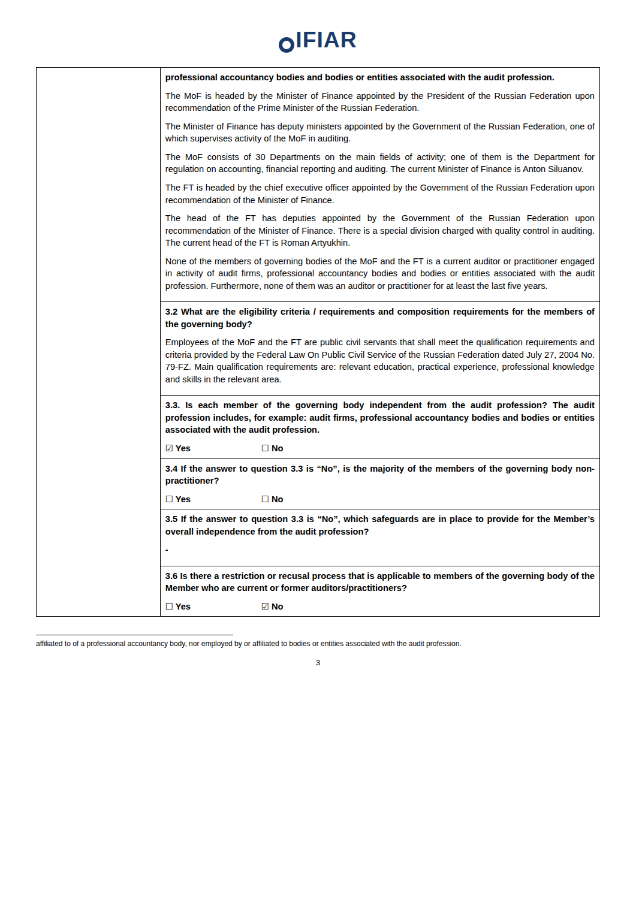IFIAR
| | / professional accountancy bodies and bodies or entities associated with the audit profession. The MoF is headed by the Minister of Finance appointed by the President of the Russian Federation upon recommendation of the Prime Minister of the Russian Federation. The Minister of Finance has deputy ministers appointed by the Government of the Russian Federation, one of which supervises activity of the MoF in auditing. The MoF consists of 30 Departments on the main fields of activity; one of them is the Department for regulation on accounting, financial reporting and auditing. The current Minister of Finance is Anton Siluanov. The FT is headed by the chief executive officer appointed by the Government of the Russian Federation upon recommendation of the Minister of Finance. The head of the FT has deputies appointed by the Government of the Russian Federation upon recommendation of the Minister of Finance. There is a special division charged with quality control in auditing. The current head of the FT is Roman Artyukhin. None of the members of governing bodies of the MoF and the FT is a current auditor or practitioner engaged in activity of audit firms, professional accountancy bodies and bodies or entities associated with the audit profession. Furthermore, none of them was an auditor or practitioner for at least the last five years. / / 3.2 What are the eligibility criteria / requirements and composition requirements for the members of the governing body? Employees of the MoF and the FT are public civil servants that shall meet the qualification requirements and criteria provided by the Federal Law On Public Civil Service of the Russian Federation dated July 27, 2004 No. 79-FZ. Main qualification requirements are: relevant education, practical experience, professional knowledge and skills in the relevant area. / / 3.3. Is each member of the governing body independent from the audit profession? The audit profession includes, for example: audit firms, professional accountancy bodies and bodies or entities associated with the audit profession. ☑ Yes ☐ No / / 3.4 If the answer to question 3.3 is “No”, is the majority of the members of the governing body non-practitioner? ☐ Yes ☐ No / / 3.5 If the answer to question 3.3 is “No”, which safeguards are in place to provide for the Member’s overall independence from the audit profession? - / / 3.6 Is there a restriction or recusal process that is applicable to members of the governing body of the Member who are current or former auditors/practitioners? ☐ Yes ☑ No / |
affiliated to of a professional accountancy body, nor employed by or affiliated to bodies or entities associated with the audit profession.
3